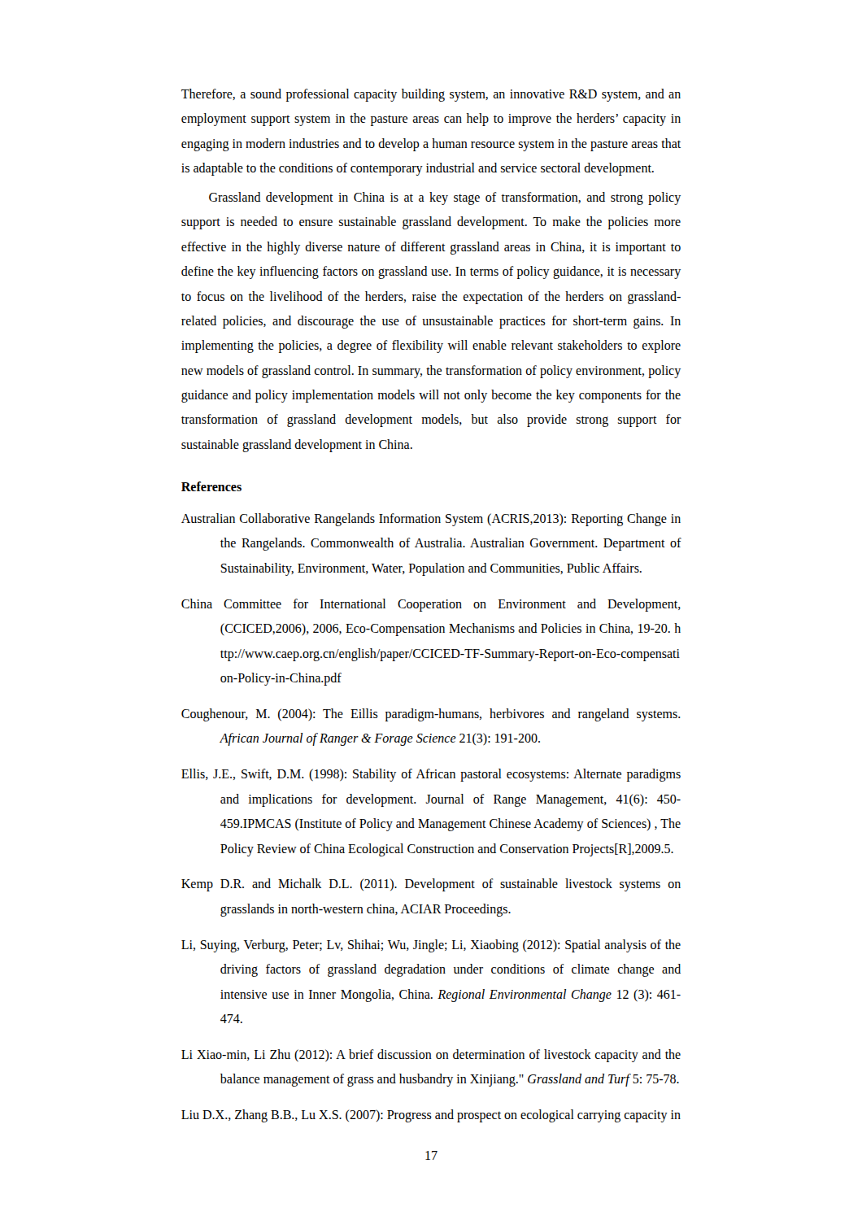Therefore, a sound professional capacity building system, an innovative R&D system, and an employment support system in the pasture areas can help to improve the herders’ capacity in engaging in modern industries and to develop a human resource system in the pasture areas that is adaptable to the conditions of contemporary industrial and service sectoral development.
Grassland development in China is at a key stage of transformation, and strong policy support is needed to ensure sustainable grassland development. To make the policies more effective in the highly diverse nature of different grassland areas in China, it is important to define the key influencing factors on grassland use. In terms of policy guidance, it is necessary to focus on the livelihood of the herders, raise the expectation of the herders on grassland-related policies, and discourage the use of unsustainable practices for short-term gains. In implementing the policies, a degree of flexibility will enable relevant stakeholders to explore new models of grassland control. In summary, the transformation of policy environment, policy guidance and policy implementation models will not only become the key components for the transformation of grassland development models, but also provide strong support for sustainable grassland development in China.
References
Australian Collaborative Rangelands Information System (ACRIS,2013): Reporting Change in the Rangelands. Commonwealth of Australia. Australian Government. Department of Sustainability, Environment, Water, Population and Communities, Public Affairs.
China Committee for International Cooperation on Environment and Development, (CCICED,2006), 2006, Eco-Compensation Mechanisms and Policies in China, 19-20. http://www.caep.org.cn/english/paper/CCICED-TF-Summary-Report-on-Eco-compensation-Policy-in-China.pdf
Coughenour, M. (2004): The Eillis paradigm-humans, herbivores and rangeland systems. African Journal of Ranger & Forage Science 21(3): 191-200.
Ellis, J.E., Swift, D.M. (1998): Stability of African pastoral ecosystems: Alternate paradigms and implications for development. Journal of Range Management, 41(6): 450-459.IPMCAS (Institute of Policy and Management Chinese Academy of Sciences) , The Policy Review of China Ecological Construction and Conservation Projects[R],2009.5.
Kemp D.R. and Michalk D.L. (2011). Development of sustainable livestock systems on grasslands in north-western china, ACIAR Proceedings.
Li, Suying, Verburg, Peter; Lv, Shihai; Wu, Jingle; Li, Xiaobing (2012): Spatial analysis of the driving factors of grassland degradation under conditions of climate change and intensive use in Inner Mongolia, China. Regional Environmental Change 12 (3): 461-474.
Li Xiao-min, Li Zhu (2012): A brief discussion on determination of livestock capacity and the balance management of grass and husbandry in Xinjiang." Grassland and Turf 5: 75-78.
Liu D.X., Zhang B.B., Lu X.S. (2007): Progress and prospect on ecological carrying capacity in
17